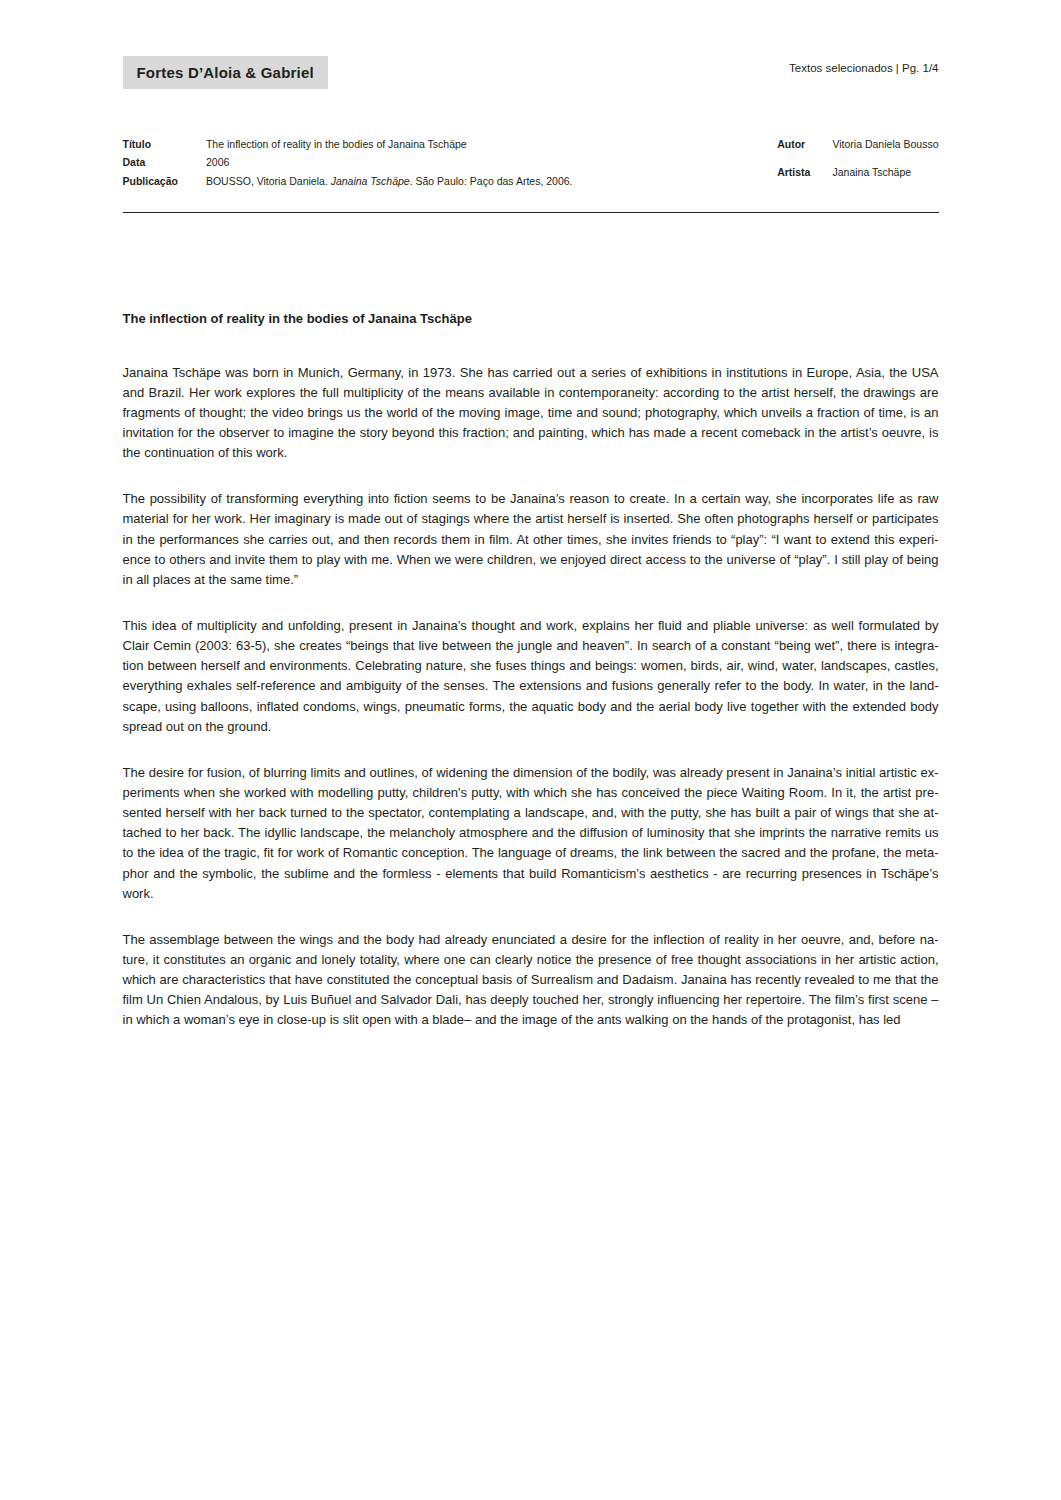Fortes D’Aloia & Gabriel
Textos selecionados | Pg. 1/4
Título
The inflection of reality in the bodies of Janaina Tschäpe
Data
2006
Publicação
BOUSSO, Vitoria Daniela. Janaina Tschäpe. São Paulo: Paço das Artes, 2006.
Autor
Vitoria Daniela Bousso
Artista
Janaina Tschäpe
The inflection of reality in the bodies of Janaina Tschäpe
Janaina Tschäpe was born in Munich, Germany, in 1973. She has carried out a series of exhibitions in institutions in Europe, Asia, the USA and Brazil. Her work explores the full multiplicity of the means available in contemporaneity: according to the artist herself, the drawings are fragments of thought; the video brings us the world of the moving image, time and sound; photography, which unveils a fraction of time, is an invitation for the observer to imagine the story beyond this fraction; and painting, which has made a recent comeback in the artist’s oeuvre, is the continuation of this work.
The possibility of transforming everything into fiction seems to be Janaina’s reason to create. In a certain way, she incorporates life as raw material for her work. Her imaginary is made out of stagings where the artist herself is inserted. She often photographs herself or participates in the performances she carries out, and then records them in film. At other times, she invites friends to “play”: “I want to extend this experience to others and invite them to play with me. When we were children, we enjoyed direct access to the universe of “play”. I still play of being in all places at the same time.”
This idea of multiplicity and unfolding, present in Janaina’s thought and work, explains her fluid and pliable universe: as well formulated by Clair Cemin (2003: 63-5), she creates “beings that live between the jungle and heaven”. In search of a constant “being wet”, there is integration between herself and environments. Celebrating nature, she fuses things and beings: women, birds, air, wind, water, landscapes, castles, everything exhales self-reference and ambiguity of the senses. The extensions and fusions generally refer to the body. In water, in the landscape, using balloons, inflated condoms, wings, pneumatic forms, the aquatic body and the aerial body live together with the extended body spread out on the ground.
The desire for fusion, of blurring limits and outlines, of widening the dimension of the bodily, was already present in Janaina’s initial artistic experiments when she worked with modelling putty, children's putty, with which she has conceived the piece Waiting Room. In it, the artist presented herself with her back turned to the spectator, contemplating a landscape, and, with the putty, she has built a pair of wings that she attached to her back. The idyllic landscape, the melancholy atmosphere and the diffusion of luminosity that she imprints the narrative remits us to the idea of the tragic, fit for work of Romantic conception. The language of dreams, the link between the sacred and the profane, the metaphor and the symbolic, the sublime and the formless - elements that build Romanticism’s aesthetics - are recurring presences in Tschäpe’s work.
The assemblage between the wings and the body had already enunciated a desire for the inflection of reality in her oeuvre, and, before nature, it constitutes an organic and lonely totality, where one can clearly notice the presence of free thought associations in her artistic action, which are characteristics that have constituted the conceptual basis of Surrealism and Dadaism. Janaina has recently revealed to me that the film Un Chien Andalous, by Luis Buñuel and Salvador Dali, has deeply touched her, strongly influencing her repertoire. The film’s first scene – in which a woman’s eye in close-up is slit open with a blade– and the image of the ants walking on the hands of the protagonist, has led